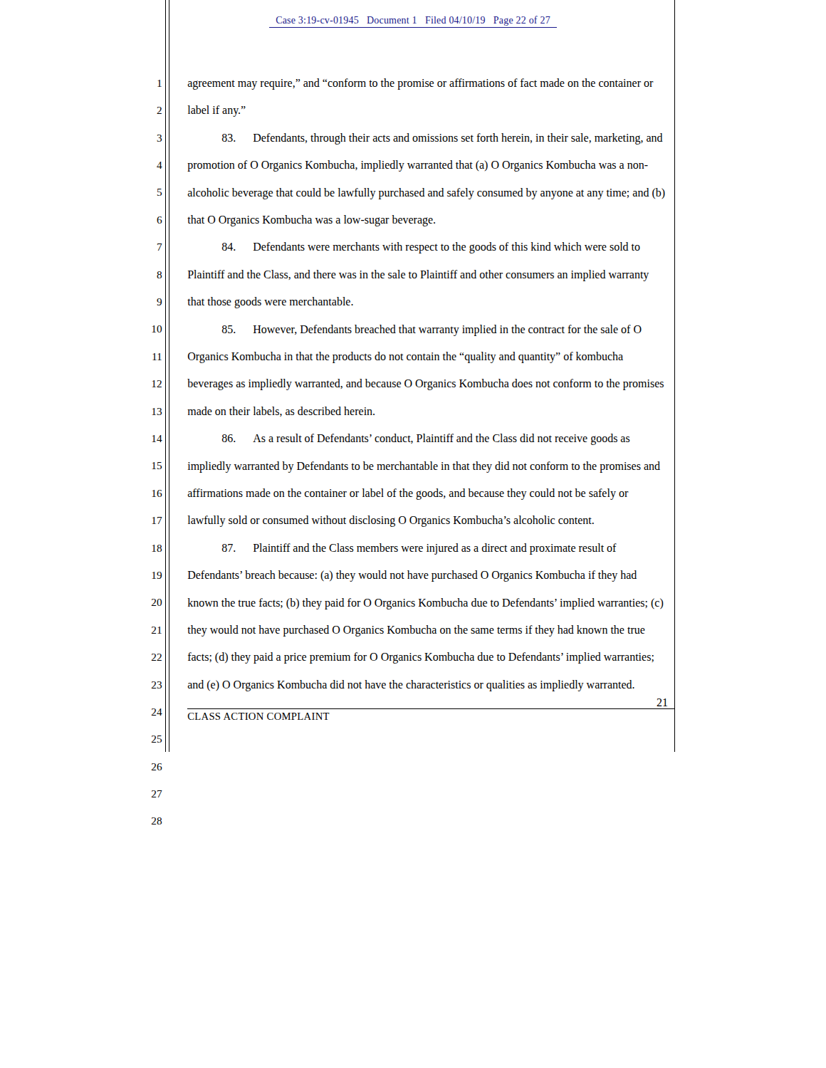Case 3:19-cv-01945 Document 1 Filed 04/10/19 Page 22 of 27
1
2
3
4
5
6
7
8
9
10
11
12
13
14
15
16
17
18
19
20
21
22
23
24
25
26
27
28
agreement may require,” and “conform to the promise or affirmations of fact made on the container or label if any.”
83. Defendants, through their acts and omissions set forth herein, in their sale, marketing, and promotion of O Organics Kombucha, impliedly warranted that (a) O Organics Kombucha was a non-alcoholic beverage that could be lawfully purchased and safely consumed by anyone at any time; and (b) that O Organics Kombucha was a low-sugar beverage.
84. Defendants were merchants with respect to the goods of this kind which were sold to Plaintiff and the Class, and there was in the sale to Plaintiff and other consumers an implied warranty that those goods were merchantable.
85. However, Defendants breached that warranty implied in the contract for the sale of O Organics Kombucha in that the products do not contain the “quality and quantity” of kombucha beverages as impliedly warranted, and because O Organics Kombucha does not conform to the promises made on their labels, as described herein.
86. As a result of Defendants’ conduct, Plaintiff and the Class did not receive goods as impliedly warranted by Defendants to be merchantable in that they did not conform to the promises and affirmations made on the container or label of the goods, and because they could not be safely or lawfully sold or consumed without disclosing O Organics Kombucha’s alcoholic content.
87. Plaintiff and the Class members were injured as a direct and proximate result of Defendants’ breach because: (a) they would not have purchased O Organics Kombucha if they had known the true facts; (b) they paid for O Organics Kombucha due to Defendants’ implied warranties; (c) they would not have purchased O Organics Kombucha on the same terms if they had known the true facts; (d) they paid a price premium for O Organics Kombucha due to Defendants’ implied warranties; and (e) O Organics Kombucha did not have the characteristics or qualities as impliedly warranted.
21
CLASS ACTION COMPLAINT